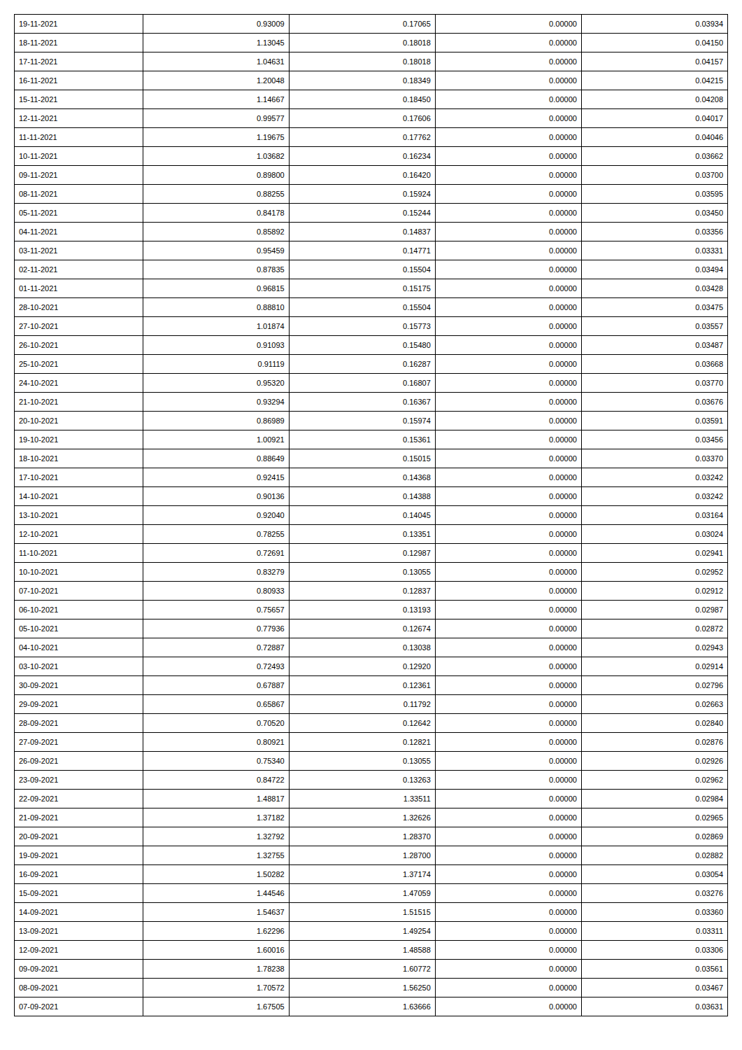| 19-11-2021 | 0.93009 | 0.17065 | 0.00000 | 0.03934 |
| 18-11-2021 | 1.13045 | 0.18018 | 0.00000 | 0.04150 |
| 17-11-2021 | 1.04631 | 0.18018 | 0.00000 | 0.04157 |
| 16-11-2021 | 1.20048 | 0.18349 | 0.00000 | 0.04215 |
| 15-11-2021 | 1.14667 | 0.18450 | 0.00000 | 0.04208 |
| 12-11-2021 | 0.99577 | 0.17606 | 0.00000 | 0.04017 |
| 11-11-2021 | 1.19675 | 0.17762 | 0.00000 | 0.04046 |
| 10-11-2021 | 1.03682 | 0.16234 | 0.00000 | 0.03662 |
| 09-11-2021 | 0.89800 | 0.16420 | 0.00000 | 0.03700 |
| 08-11-2021 | 0.88255 | 0.15924 | 0.00000 | 0.03595 |
| 05-11-2021 | 0.84178 | 0.15244 | 0.00000 | 0.03450 |
| 04-11-2021 | 0.85892 | 0.14837 | 0.00000 | 0.03356 |
| 03-11-2021 | 0.95459 | 0.14771 | 0.00000 | 0.03331 |
| 02-11-2021 | 0.87835 | 0.15504 | 0.00000 | 0.03494 |
| 01-11-2021 | 0.96815 | 0.15175 | 0.00000 | 0.03428 |
| 28-10-2021 | 0.88810 | 0.15504 | 0.00000 | 0.03475 |
| 27-10-2021 | 1.01874 | 0.15773 | 0.00000 | 0.03557 |
| 26-10-2021 | 0.91093 | 0.15480 | 0.00000 | 0.03487 |
| 25-10-2021 | 0.91119 | 0.16287 | 0.00000 | 0.03668 |
| 24-10-2021 | 0.95320 | 0.16807 | 0.00000 | 0.03770 |
| 21-10-2021 | 0.93294 | 0.16367 | 0.00000 | 0.03676 |
| 20-10-2021 | 0.86989 | 0.15974 | 0.00000 | 0.03591 |
| 19-10-2021 | 1.00921 | 0.15361 | 0.00000 | 0.03456 |
| 18-10-2021 | 0.88649 | 0.15015 | 0.00000 | 0.03370 |
| 17-10-2021 | 0.92415 | 0.14368 | 0.00000 | 0.03242 |
| 14-10-2021 | 0.90136 | 0.14388 | 0.00000 | 0.03242 |
| 13-10-2021 | 0.92040 | 0.14045 | 0.00000 | 0.03164 |
| 12-10-2021 | 0.78255 | 0.13351 | 0.00000 | 0.03024 |
| 11-10-2021 | 0.72691 | 0.12987 | 0.00000 | 0.02941 |
| 10-10-2021 | 0.83279 | 0.13055 | 0.00000 | 0.02952 |
| 07-10-2021 | 0.80933 | 0.12837 | 0.00000 | 0.02912 |
| 06-10-2021 | 0.75657 | 0.13193 | 0.00000 | 0.02987 |
| 05-10-2021 | 0.77936 | 0.12674 | 0.00000 | 0.02872 |
| 04-10-2021 | 0.72887 | 0.13038 | 0.00000 | 0.02943 |
| 03-10-2021 | 0.72493 | 0.12920 | 0.00000 | 0.02914 |
| 30-09-2021 | 0.67887 | 0.12361 | 0.00000 | 0.02796 |
| 29-09-2021 | 0.65867 | 0.11792 | 0.00000 | 0.02663 |
| 28-09-2021 | 0.70520 | 0.12642 | 0.00000 | 0.02840 |
| 27-09-2021 | 0.80921 | 0.12821 | 0.00000 | 0.02876 |
| 26-09-2021 | 0.75340 | 0.13055 | 0.00000 | 0.02926 |
| 23-09-2021 | 0.84722 | 0.13263 | 0.00000 | 0.02962 |
| 22-09-2021 | 1.48817 | 1.33511 | 0.00000 | 0.02984 |
| 21-09-2021 | 1.37182 | 1.32626 | 0.00000 | 0.02965 |
| 20-09-2021 | 1.32792 | 1.28370 | 0.00000 | 0.02869 |
| 19-09-2021 | 1.32755 | 1.28700 | 0.00000 | 0.02882 |
| 16-09-2021 | 1.50282 | 1.37174 | 0.00000 | 0.03054 |
| 15-09-2021 | 1.44546 | 1.47059 | 0.00000 | 0.03276 |
| 14-09-2021 | 1.54637 | 1.51515 | 0.00000 | 0.03360 |
| 13-09-2021 | 1.62296 | 1.49254 | 0.00000 | 0.03311 |
| 12-09-2021 | 1.60016 | 1.48588 | 0.00000 | 0.03306 |
| 09-09-2021 | 1.78238 | 1.60772 | 0.00000 | 0.03561 |
| 08-09-2021 | 1.70572 | 1.56250 | 0.00000 | 0.03467 |
| 07-09-2021 | 1.67505 | 1.63666 | 0.00000 | 0.03631 |